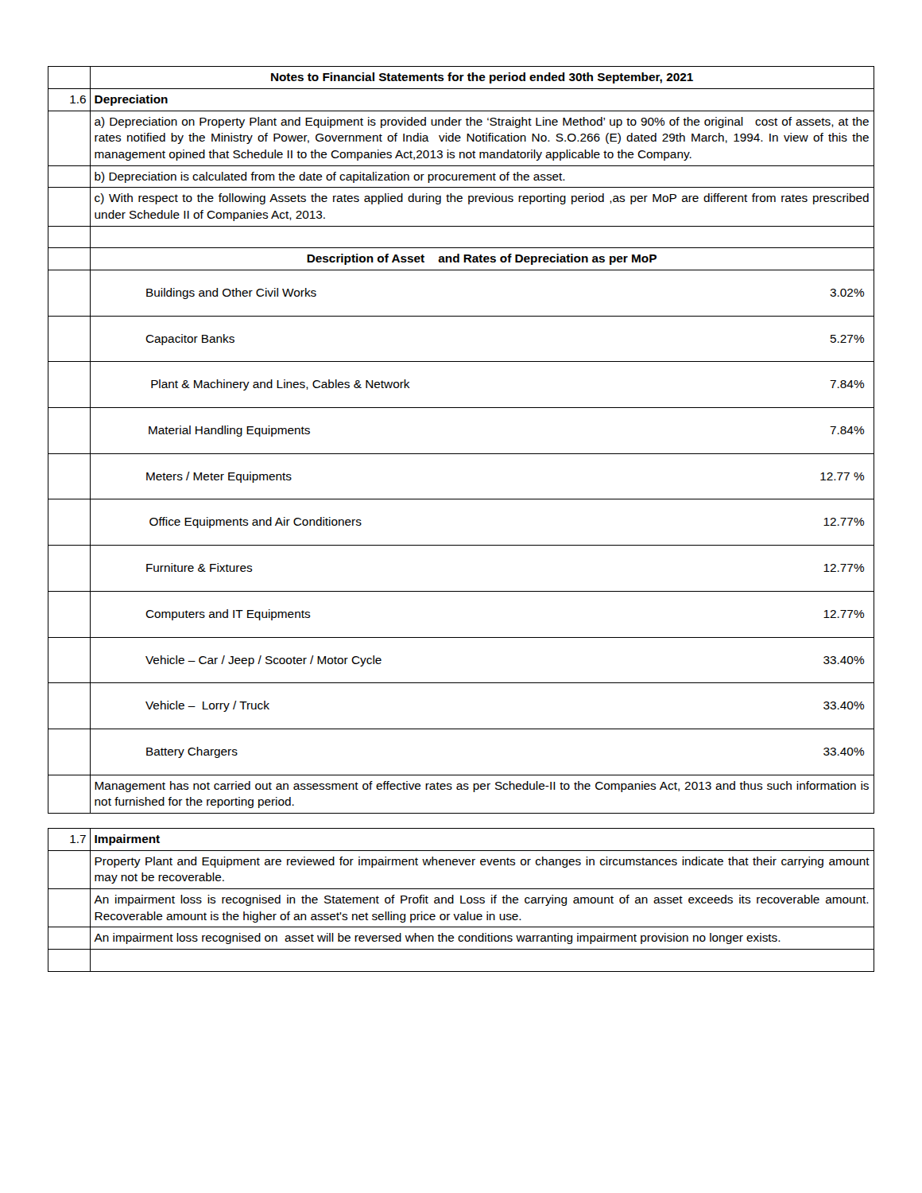| | Notes to Financial Statements for the period ended 30th September, 2021 |
| 1.6 | Depreciation |
| | a) Depreciation on Property Plant and Equipment is provided under the ‘Straight Line Method’ up to 90% of the original cost of assets, at the rates notified by the Ministry of Power, Government of India vide Notification No. S.O.266 (E) dated 29th March, 1994. In view of this the management opined that Schedule II to the Companies Act,2013 is not mandatorily applicable to the Company. |
| | b) Depreciation is calculated from the date of capitalization or procurement of the asset. |
| | c) With respect to the following Assets the rates applied during the previous reporting period ,as per MoP are different from rates prescribed under Schedule II of Companies Act, 2013. |
| | Description of Asset and Rates of Depreciation as per MoP |
| | / Buildings and Other Civil Works / 3.02% / |
| | / Capacitor Banks / 5.27% / |
| | / Plant & Machinery and Lines, Cables & Network / 7.84% / |
| | / Material Handling Equipments / 7.84% / |
| | / Meters / Meter Equipments / 12.77 % / |
| | / Office Equipments and Air Conditioners / 12.77% / |
| | / Furniture & Fixtures / 12.77% / |
| | / Computers and IT Equipments / 12.77% / |
| | / Vehicle – Car / Jeep / Scooter / Motor Cycle / 33.40% / |
| | / Vehicle – Lorry / Truck / 33.40% / |
| | / Battery Chargers / 33.40% / |
| | Management has not carried out an assessment of effective rates as per Schedule-II to the Companies Act, 2013 and thus such information is not furnished for the reporting period. |
| 1.7 | Impairment |
| | Property Plant and Equipment are reviewed for impairment whenever events or changes in circumstances indicate that their carrying amount may not be recoverable. |
| | An impairment loss is recognised in the Statement of Profit and Loss if the carrying amount of an asset exceeds its recoverable amount. Recoverable amount is the higher of an asset's net selling price or value in use. |
| | An impairment loss recognised on asset will be reversed when the conditions warranting impairment provision no longer exists. |